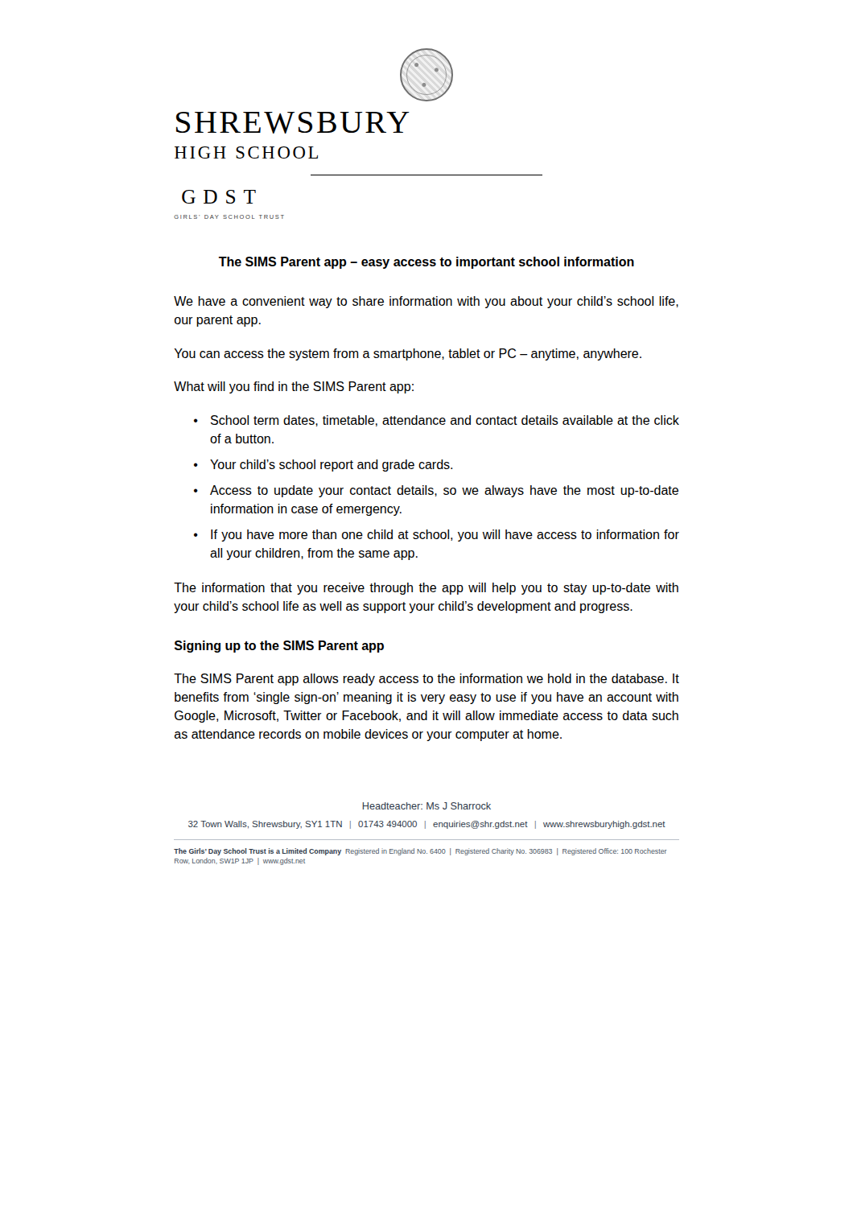SHREWSBURY
HIGH SCHOOL
GDST
GIRLS' DAY SCHOOL TRUST
The SIMS Parent app – easy access to important school information
We have a convenient way to share information with you about your child’s school life, our parent app.
You can access the system from a smartphone, tablet or PC – anytime, anywhere.
What will you find in the SIMS Parent app:
School term dates, timetable, attendance and contact details available at the click of a button.
Your child’s school report and grade cards.
Access to update your contact details, so we always have the most up-to-date information in case of emergency.
If you have more than one child at school, you will have access to information for all your children, from the same app.
The information that you receive through the app will help you to stay up-to-date with your child’s school life as well as support your child’s development and progress.
Signing up to the SIMS Parent app
The SIMS Parent app allows ready access to the information we hold in the database. It benefits from ‘single sign-on’ meaning it is very easy to use if you have an account with Google, Microsoft, Twitter or Facebook, and it will allow immediate access to data such as attendance records on mobile devices or your computer at home.
Headteacher: Ms J Sharrock
32 Town Walls, Shrewsbury, SY1 1TN | 01743 494000 | enquiries@shr.gdst.net | www.shrewsburyhigh.gdst.net
The Girls’ Day School Trust is a Limited Company Registered in England No. 6400 | Registered Charity No. 306983 | Registered Office: 100 Rochester Row, London, SW1P 1JP | www.gdst.net